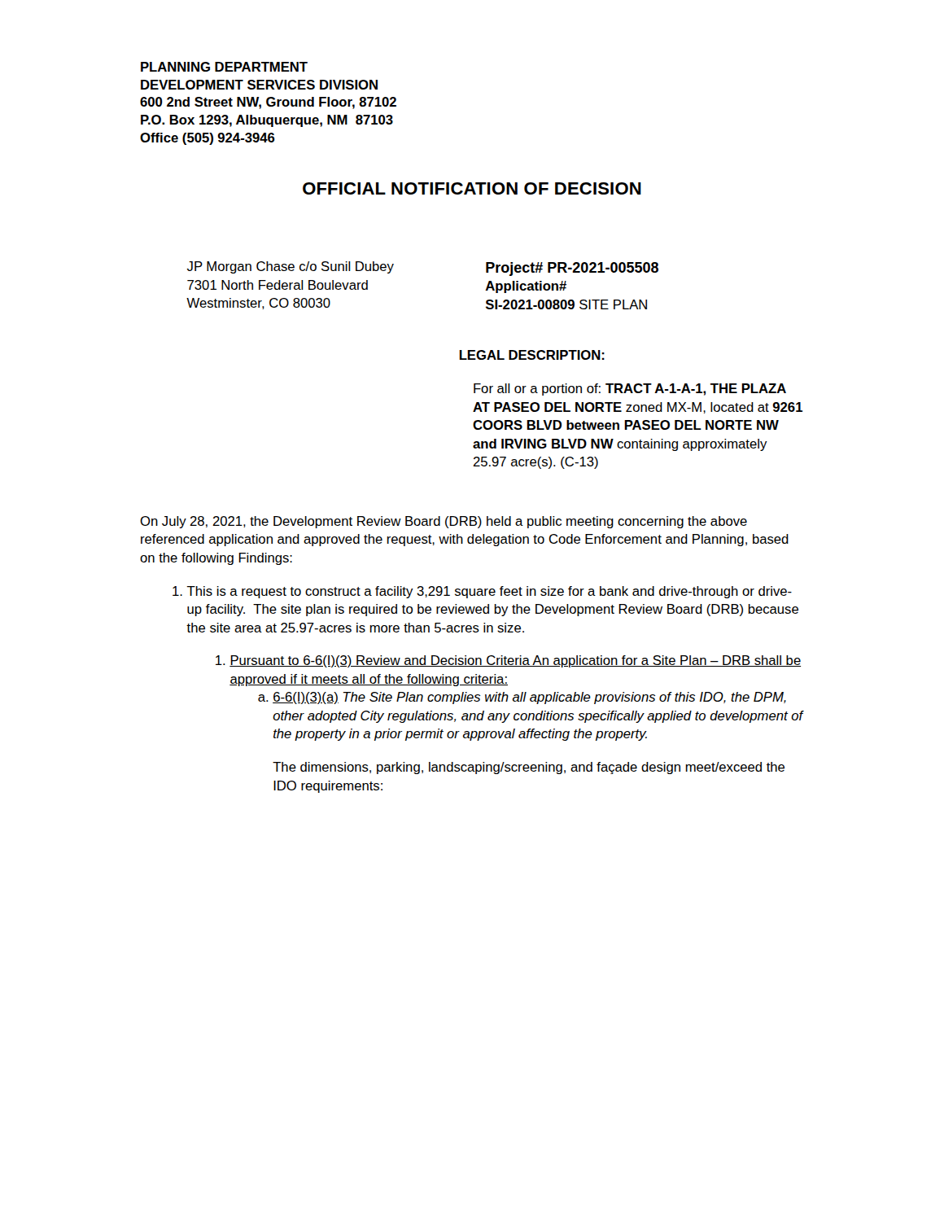PLANNING DEPARTMENT
DEVELOPMENT SERVICES DIVISION
600 2nd Street NW, Ground Floor, 87102
P.O. Box 1293, Albuquerque, NM 87103
Office (505) 924-3946
OFFICIAL NOTIFICATION OF DECISION
JP Morgan Chase c/o Sunil Dubey
7301 North Federal Boulevard
Westminster, CO 80030
Project# PR-2021-005508
Application#
SI-2021-00809 SITE PLAN
LEGAL DESCRIPTION:
For all or a portion of: TRACT A-1-A-1, THE PLAZA AT PASEO DEL NORTE zoned MX-M, located at 9261 COORS BLVD between PASEO DEL NORTE NW and IRVING BLVD NW containing approximately 25.97 acre(s). (C-13)
On July 28, 2021, the Development Review Board (DRB) held a public meeting concerning the above referenced application and approved the request, with delegation to Code Enforcement and Planning, based on the following Findings:
This is a request to construct a facility 3,291 square feet in size for a bank and drive-through or drive-up facility. The site plan is required to be reviewed by the Development Review Board (DRB) because the site area at 25.97-acres is more than 5-acres in size.
Pursuant to 6-6(I)(3) Review and Decision Criteria An application for a Site Plan – DRB shall be approved if it meets all of the following criteria:
6-6(I)(3)(a) The Site Plan complies with all applicable provisions of this IDO, the DPM, other adopted City regulations, and any conditions specifically applied to development of the property in a prior permit or approval affecting the property.
The dimensions, parking, landscaping/screening, and façade design meet/exceed the IDO requirements: